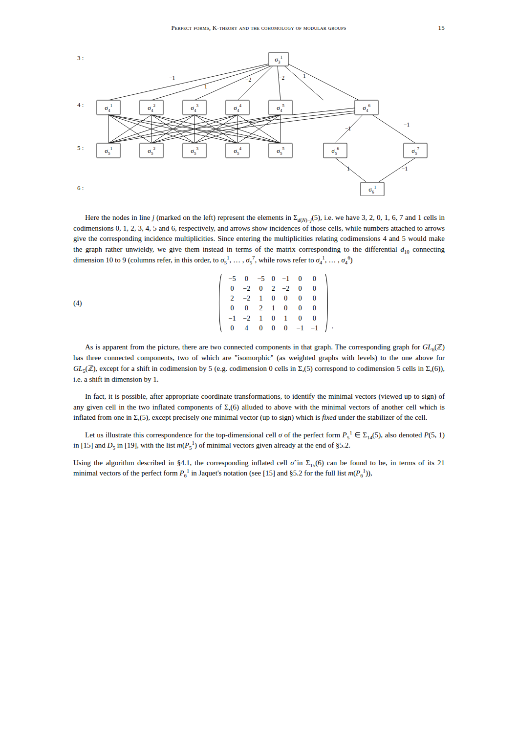Perfect forms, K-theory and the cohomology of modular groups 15
3 : 4 : 5 : 6 : −1 1 −2 −2 1 σ41 σ42 σ43 σ44 σ45 σ46 σ31 −1 −1 1 −1 σ51 σ52 σ53 σ54 σ55 σ56 σ57 σ61
Here the nodes in line j (marked on the left) represent the elements in Σd(N)−j(5), i.e. we have 3, 2, 0, 1, 6, 7 and 1 cells in codimensions 0, 1, 2, 3, 4, 5 and 6, respectively, and arrows show incidences of those cells, while numbers attached to arrows give the corresponding incidence multiplicities. Since entering the multiplicities relating codimensions 4 and 5 would make the graph rather unwieldy, we give them instead in terms of the matrix corresponding to the differential d10 connecting dimension 10 to 9 (columns refer, in this order, to σ51, … , σ57, while rows refer to σ41, … , σ46)
(4)
| −5 | 0 | −5 | 0 | −1 | 0 | 0 |
| 0 | −2 | 0 | 2 | −2 | 0 | 0 |
| 2 | −2 | 1 | 0 | 0 | 0 | 0 |
| 0 | 0 | 2 | 1 | 0 | 0 | 0 |
| −1 | −2 | 1 | 0 | 1 | 0 | 0 |
| 0 | 4 | 0 | 0 | 0 | −1 | −1 |
.
As is apparent from the picture, there are two connected components in that graph. The corresponding graph for GL6(ℤ) has three connected components, two of which are "isomorphic" (as weighted graphs with levels) to the one above for GL5(ℤ), except for a shift in codimension by 5 (e.g. codimension 0 cells in Σ•(5) correspond to codimension 5 cells in Σ•(6)), i.e. a shift in dimension by 1.
In fact, it is possible, after appropriate coordinate transformations, to identify the minimal vectors (viewed up to sign) of any given cell in the two inflated components of Σ•(6) alluded to above with the minimal vectors of another cell which is inflated from one in Σ•(5), except precisely one minimal vector (up to sign) which is fixed under the stabilizer of the cell.
Let us illustrate this correspondence for the top-dimensional cell σ of the perfect form P51 ∈ Σ14(5), also denoted P(5, 1) in [15] and D5 in [19], with the list m(P51) of minimal vectors given already at the end of §5.2.
Using the algorithm described in §4.1, the corresponding inflated cell σ̃ in Σ15(6) can be found to be, in terms of its 21 minimal vectors of the perfect form P61 in Jaquet's notation (see [15] and §5.2 for the full list m(P61)),